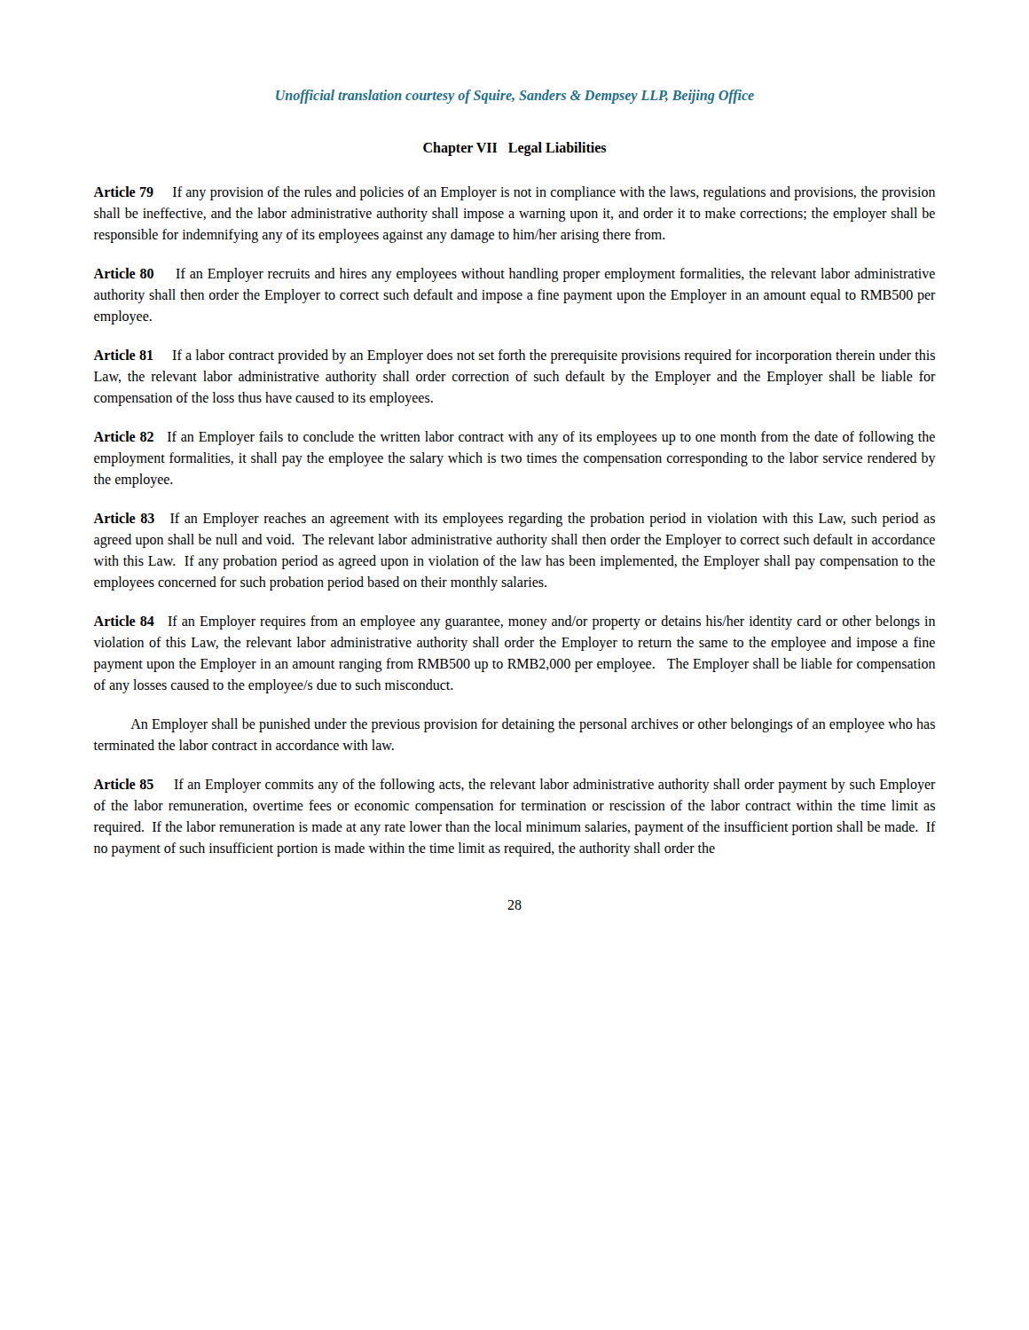Unofficial translation courtesy of Squire, Sanders & Dempsey LLP, Beijing Office
Chapter VII Legal Liabilities
Article 79 If any provision of the rules and policies of an Employer is not in compliance with the laws, regulations and provisions, the provision shall be ineffective, and the labor administrative authority shall impose a warning upon it, and order it to make corrections; the employer shall be responsible for indemnifying any of its employees against any damage to him/her arising there from.
Article 80 If an Employer recruits and hires any employees without handling proper employment formalities, the relevant labor administrative authority shall then order the Employer to correct such default and impose a fine payment upon the Employer in an amount equal to RMB500 per employee.
Article 81 If a labor contract provided by an Employer does not set forth the prerequisite provisions required for incorporation therein under this Law, the relevant labor administrative authority shall order correction of such default by the Employer and the Employer shall be liable for compensation of the loss thus have caused to its employees.
Article 82 If an Employer fails to conclude the written labor contract with any of its employees up to one month from the date of following the employment formalities, it shall pay the employee the salary which is two times the compensation corresponding to the labor service rendered by the employee.
Article 83 If an Employer reaches an agreement with its employees regarding the probation period in violation with this Law, such period as agreed upon shall be null and void. The relevant labor administrative authority shall then order the Employer to correct such default in accordance with this Law. If any probation period as agreed upon in violation of the law has been implemented, the Employer shall pay compensation to the employees concerned for such probation period based on their monthly salaries.
Article 84 If an Employer requires from an employee any guarantee, money and/or property or detains his/her identity card or other belongs in violation of this Law, the relevant labor administrative authority shall order the Employer to return the same to the employee and impose a fine payment upon the Employer in an amount ranging from RMB500 up to RMB2,000 per employee. The Employer shall be liable for compensation of any losses caused to the employee/s due to such misconduct.
An Employer shall be punished under the previous provision for detaining the personal archives or other belongings of an employee who has terminated the labor contract in accordance with law.
Article 85 If an Employer commits any of the following acts, the relevant labor administrative authority shall order payment by such Employer of the labor remuneration, overtime fees or economic compensation for termination or rescission of the labor contract within the time limit as required. If the labor remuneration is made at any rate lower than the local minimum salaries, payment of the insufficient portion shall be made. If no payment of such insufficient portion is made within the time limit as required, the authority shall order the
28